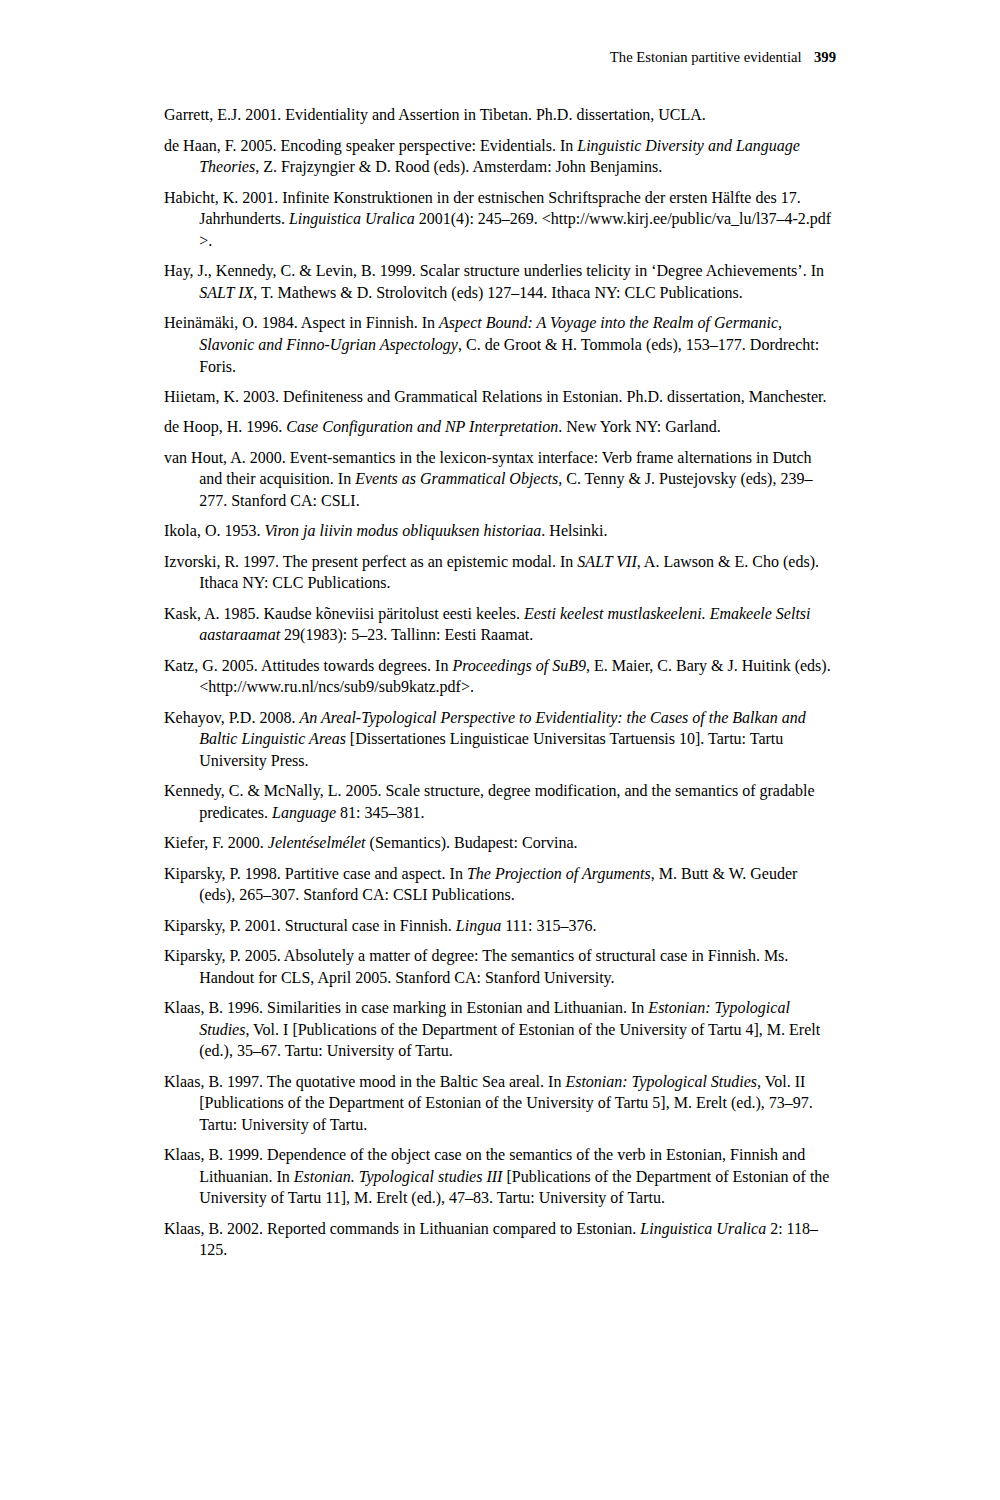The Estonian partitive evidential 399
Garrett, E.J. 2001. Evidentiality and Assertion in Tibetan. Ph.D. dissertation, UCLA.
de Haan, F. 2005. Encoding speaker perspective: Evidentials. In Linguistic Diversity and Language Theories, Z. Frajzyngier & D. Rood (eds). Amsterdam: John Benjamins.
Habicht, K. 2001. Infinite Konstruktionen in der estnischen Schriftsprache der ersten Hälfte des 17. Jahrhunderts. Linguistica Uralica 2001(4): 245–269. <http://www.kirj.ee/public/va_lu/l37–4-2.pdf >.
Hay, J., Kennedy, C. & Levin, B. 1999. Scalar structure underlies telicity in ‘Degree Achievements’. In SALT IX, T. Mathews & D. Strolovitch (eds) 127–144. Ithaca NY: CLC Publications.
Heinämäki, O. 1984. Aspect in Finnish. In Aspect Bound: A Voyage into the Realm of Germanic, Slavonic and Finno-Ugrian Aspectology, C. de Groot & H. Tommola (eds), 153–177. Dordrecht: Foris.
Hiietam, K. 2003. Definiteness and Grammatical Relations in Estonian. Ph.D. dissertation, Manchester.
de Hoop, H. 1996. Case Configuration and NP Interpretation. New York NY: Garland.
van Hout, A. 2000. Event-semantics in the lexicon-syntax interface: Verb frame alternations in Dutch and their acquisition. In Events as Grammatical Objects, C. Tenny & J. Pustejovsky (eds), 239–277. Stanford CA: CSLI.
Ikola, O. 1953. Viron ja liivin modus obliquuksen historiaa. Helsinki.
Izvorski, R. 1997. The present perfect as an epistemic modal. In SALT VII, A. Lawson & E. Cho (eds). Ithaca NY: CLC Publications.
Kask, A. 1985. Kaudse kõneviisi päritolust eesti keeles. Eesti keelest mustlaskeeleni. Emakeele Seltsi aastaraamat 29(1983): 5–23. Tallinn: Eesti Raamat.
Katz, G. 2005. Attitudes towards degrees. In Proceedings of SuB9, E. Maier, C. Bary & J. Huitink (eds). <http://www.ru.nl/ncs/sub9/sub9katz.pdf>.
Kehayov, P.D. 2008. An Areal-Typological Perspective to Evidentiality: the Cases of the Balkan and Baltic Linguistic Areas [Dissertationes Linguisticae Universitas Tartuensis 10]. Tartu: Tartu University Press.
Kennedy, C. & McNally, L. 2005. Scale structure, degree modification, and the semantics of gradable predicates. Language 81: 345–381.
Kiefer, F. 2000. Jelentéselmélet (Semantics). Budapest: Corvina.
Kiparsky, P. 1998. Partitive case and aspect. In The Projection of Arguments, M. Butt & W. Geuder (eds), 265–307. Stanford CA: CSLI Publications.
Kiparsky, P. 2001. Structural case in Finnish. Lingua 111: 315–376.
Kiparsky, P. 2005. Absolutely a matter of degree: The semantics of structural case in Finnish. Ms. Handout for CLS, April 2005. Stanford CA: Stanford University.
Klaas, B. 1996. Similarities in case marking in Estonian and Lithuanian. In Estonian: Typological Studies, Vol. I [Publications of the Department of Estonian of the University of Tartu 4], M. Erelt (ed.), 35–67. Tartu: University of Tartu.
Klaas, B. 1997. The quotative mood in the Baltic Sea areal. In Estonian: Typological Studies, Vol. II [Publications of the Department of Estonian of the University of Tartu 5], M. Erelt (ed.), 73–97. Tartu: University of Tartu.
Klaas, B. 1999. Dependence of the object case on the semantics of the verb in Estonian, Finnish and Lithuanian. In Estonian. Typological studies III [Publications of the Department of Estonian of the University of Tartu 11], M. Erelt (ed.), 47–83. Tartu: University of Tartu.
Klaas, B. 2002. Reported commands in Lithuanian compared to Estonian. Linguistica Uralica 2: 118–125.